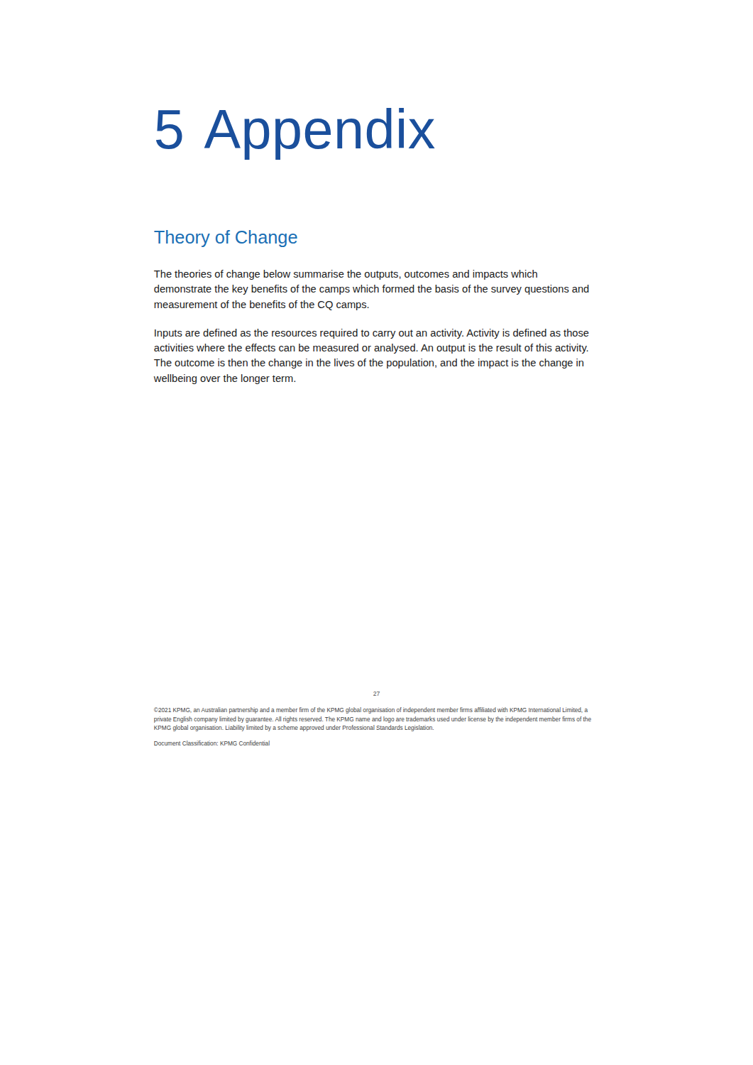5 Appendix
Theory of Change
The theories of change below summarise the outputs, outcomes and impacts which demonstrate the key benefits of the camps which formed the basis of the survey questions and measurement of the benefits of the CQ camps.
Inputs are defined as the resources required to carry out an activity. Activity is defined as those activities where the effects can be measured or analysed. An output is the result of this activity. The outcome is then the change in the lives of the population, and the impact is the change in wellbeing over the longer term.
27
©2021 KPMG, an Australian partnership and a member firm of the KPMG global organisation of independent member firms affiliated with KPMG International Limited, a private English company limited by guarantee. All rights reserved. The KPMG name and logo are trademarks used under license by the independent member firms of the KPMG global organisation. Liability limited by a scheme approved under Professional Standards Legislation.
Document Classification: KPMG Confidential